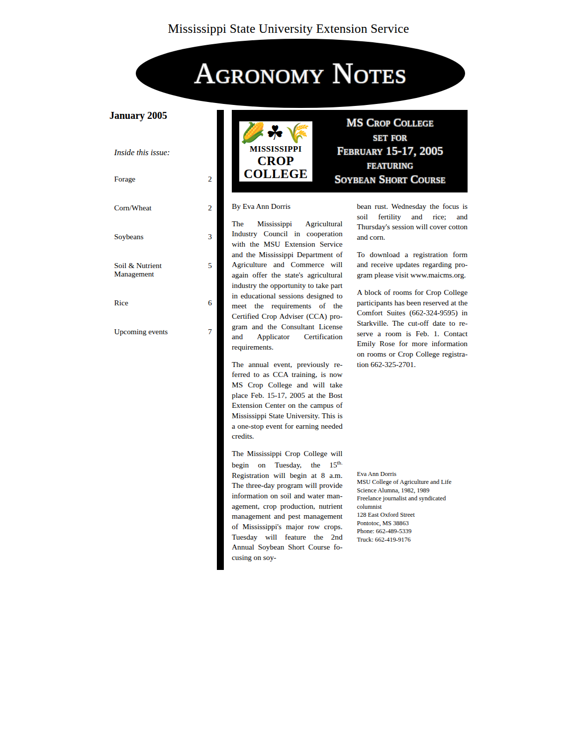Mississippi State University Extension Service
Agronomy Notes
January 2005
Inside this issue:
Forage 2
Corn/Wheat 2
Soybeans 3
Soil & Nutrient Management 5
Rice 6
Upcoming events 7
🌽☘🌾
MISSISSIPPI
CROP COLLEGE
MS Crop College
set for
February 15-17, 2005
featuring
Soybean Short Course
By Eva Ann Dorris
The Mississippi Agricultural Industry Council in cooperation with the MSU Extension Service and the Mississippi Department of Agriculture and Commerce will again offer the state's agricultural industry the opportunity to take part in educational sessions designed to meet the requirements of the Certified Crop Adviser (CCA) program and the Consultant License and Applicator Certification requirements.
The annual event, previously referred to as CCA training, is now MS Crop College and will take place Feb. 15-17, 2005 at the Bost Extension Center on the campus of Mississippi State University. This is a one-stop event for earning needed credits.
The Mississippi Crop College will begin on Tuesday, the 15th. Registration will begin at 8 a.m. The three-day program will provide information on soil and water management, crop production, nutrient management and pest management of Mississippi's major row crops. Tuesday will feature the 2nd Annual Soybean Short Course focusing on soy-
bean rust. Wednesday the focus is soil fertility and rice; and Thursday's session will cover cotton and corn.
To download a registration form and receive updates regarding program please visit www.maicms.org.
A block of rooms for Crop College participants has been reserved at the Comfort Suites (662-324-9595) in Starkville. The cut-off date to reserve a room is Feb. 1. Contact Emily Rose for more information on rooms or Crop College registration 662-325-2701.
Eva Ann Dorris
MSU College of Agriculture and Life Science Alumna, 1982, 1989
Freelance journalist and syndicated columnist
128 East Oxford Street
Pontotoc, MS 38863
Phone: 662-489-5339
Truck: 662-419-9176